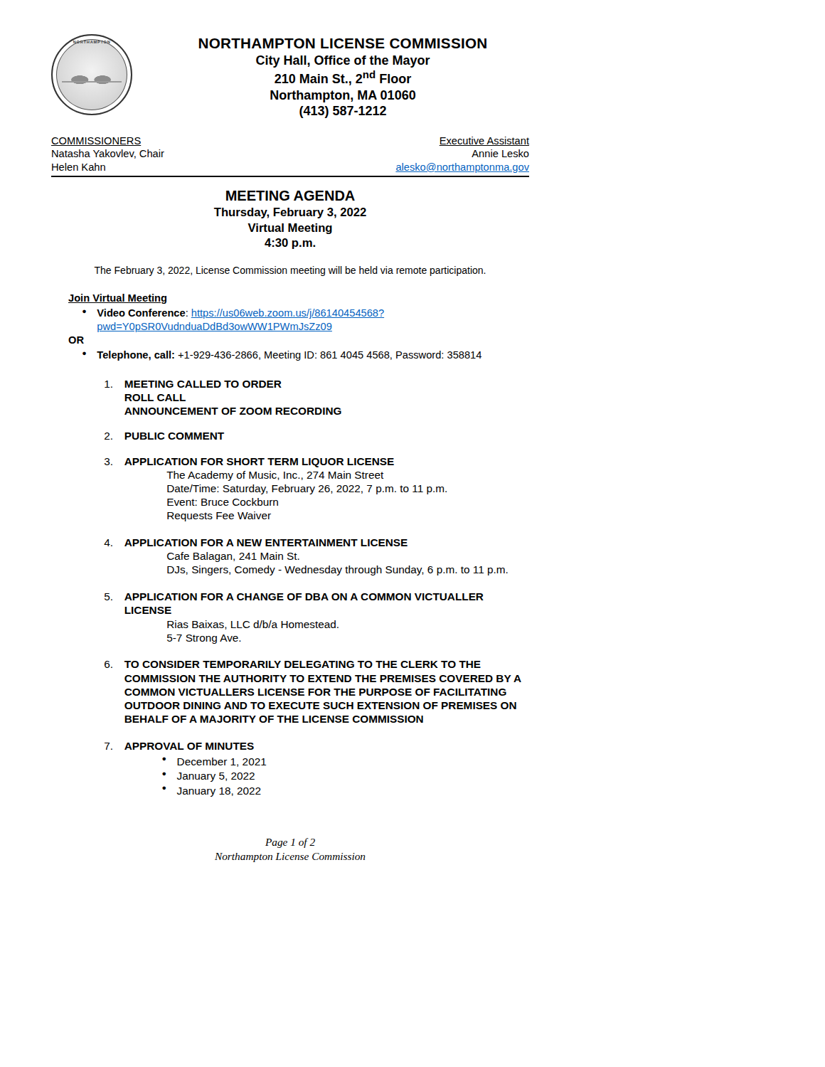NORTHAMPTON LICENSE COMMISSION
City Hall, Office of the Mayor
210 Main St., 2nd Floor
Northampton, MA 01060
(413) 587-1212
COMMISSIONERS
Natasha Yakovlev, Chair
Helen Kahn
Executive Assistant
Annie Lesko
alesko@northamptonma.gov
MEETING AGENDA
Thursday, February 3, 2022
Virtual Meeting
4:30 p.m.
The February 3, 2022, License Commission meeting will be held via remote participation.
Join Virtual Meeting
Video Conference: https://us06web.zoom.us/j/86140454568?pwd=Y0pSR0VudnduaDdBd3owWW1PWmJsZz09
OR
Telephone, call: +1-929-436-2866, Meeting ID: 861 4045 4568, Password: 358814
MEETING CALLED TO ORDER
ROLL CALL
ANNOUNCEMENT OF ZOOM RECORDING
PUBLIC COMMENT
APPLICATION FOR SHORT TERM LIQUOR LICENSE
The Academy of Music, Inc., 274 Main Street
Date/Time: Saturday, February 26, 2022, 7 p.m. to 11 p.m.
Event: Bruce Cockburn
Requests Fee Waiver
APPLICATION FOR A NEW ENTERTAINMENT LICENSE
Cafe Balagan, 241 Main St.
DJs, Singers, Comedy - Wednesday through Sunday, 6 p.m. to 11 p.m.
APPLICATION FOR A CHANGE OF DBA ON A COMMON VICTUALLER LICENSE
Rias Baixas, LLC d/b/a Homestead.
5-7 Strong Ave.
TO CONSIDER TEMPORARILY DELEGATING TO THE CLERK TO THE COMMISSION THE AUTHORITY TO EXTEND THE PREMISES COVERED BY A COMMON VICTUALLERS LICENSE FOR THE PURPOSE OF FACILITATING OUTDOOR DINING AND TO EXECUTE SUCH EXTENSION OF PREMISES ON BEHALF OF A MAJORITY OF THE LICENSE COMMISSION
APPROVAL OF MINUTES
December 1, 2021
January 5, 2022
January 18, 2022
Page 1 of 2
Northampton License Commission